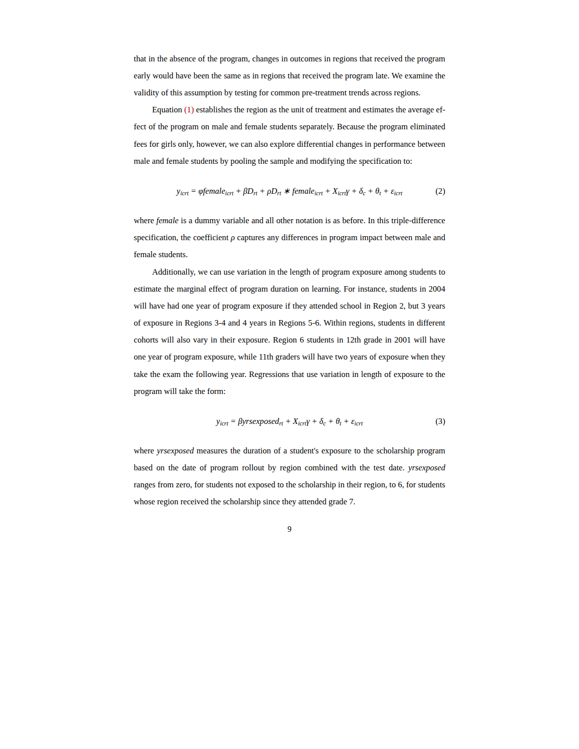that in the absence of the program, changes in outcomes in regions that received the program early would have been the same as in regions that received the program late. We examine the validity of this assumption by testing for common pre-treatment trends across regions.
Equation (1) establishes the region as the unit of treatment and estimates the average effect of the program on male and female students separately. Because the program eliminated fees for girls only, however, we can also explore differential changes in performance between male and female students by pooling the sample and modifying the specification to:
yicrt = φfemaleicrt + βDrt + ρDrt ∗ femaleicrt + Xicrtγ + δc + θt + εicrt (2)
where female is a dummy variable and all other notation is as before. In this triple-difference specification, the coefficient ρ captures any differences in program impact between male and female students.
Additionally, we can use variation in the length of program exposure among students to estimate the marginal effect of program duration on learning. For instance, students in 2004 will have had one year of program exposure if they attended school in Region 2, but 3 years of exposure in Regions 3-4 and 4 years in Regions 5-6. Within regions, students in different cohorts will also vary in their exposure. Region 6 students in 12th grade in 2001 will have one year of program exposure, while 11th graders will have two years of exposure when they take the exam the following year. Regressions that use variation in length of exposure to the program will take the form:
yicrt = βyrsexposedrt + Xicrtγ + δc + θt + εicrt (3)
where yrsexposed measures the duration of a student's exposure to the scholarship program based on the date of program rollout by region combined with the test date. yrsexposed ranges from zero, for students not exposed to the scholarship in their region, to 6, for students whose region received the scholarship since they attended grade 7.
9